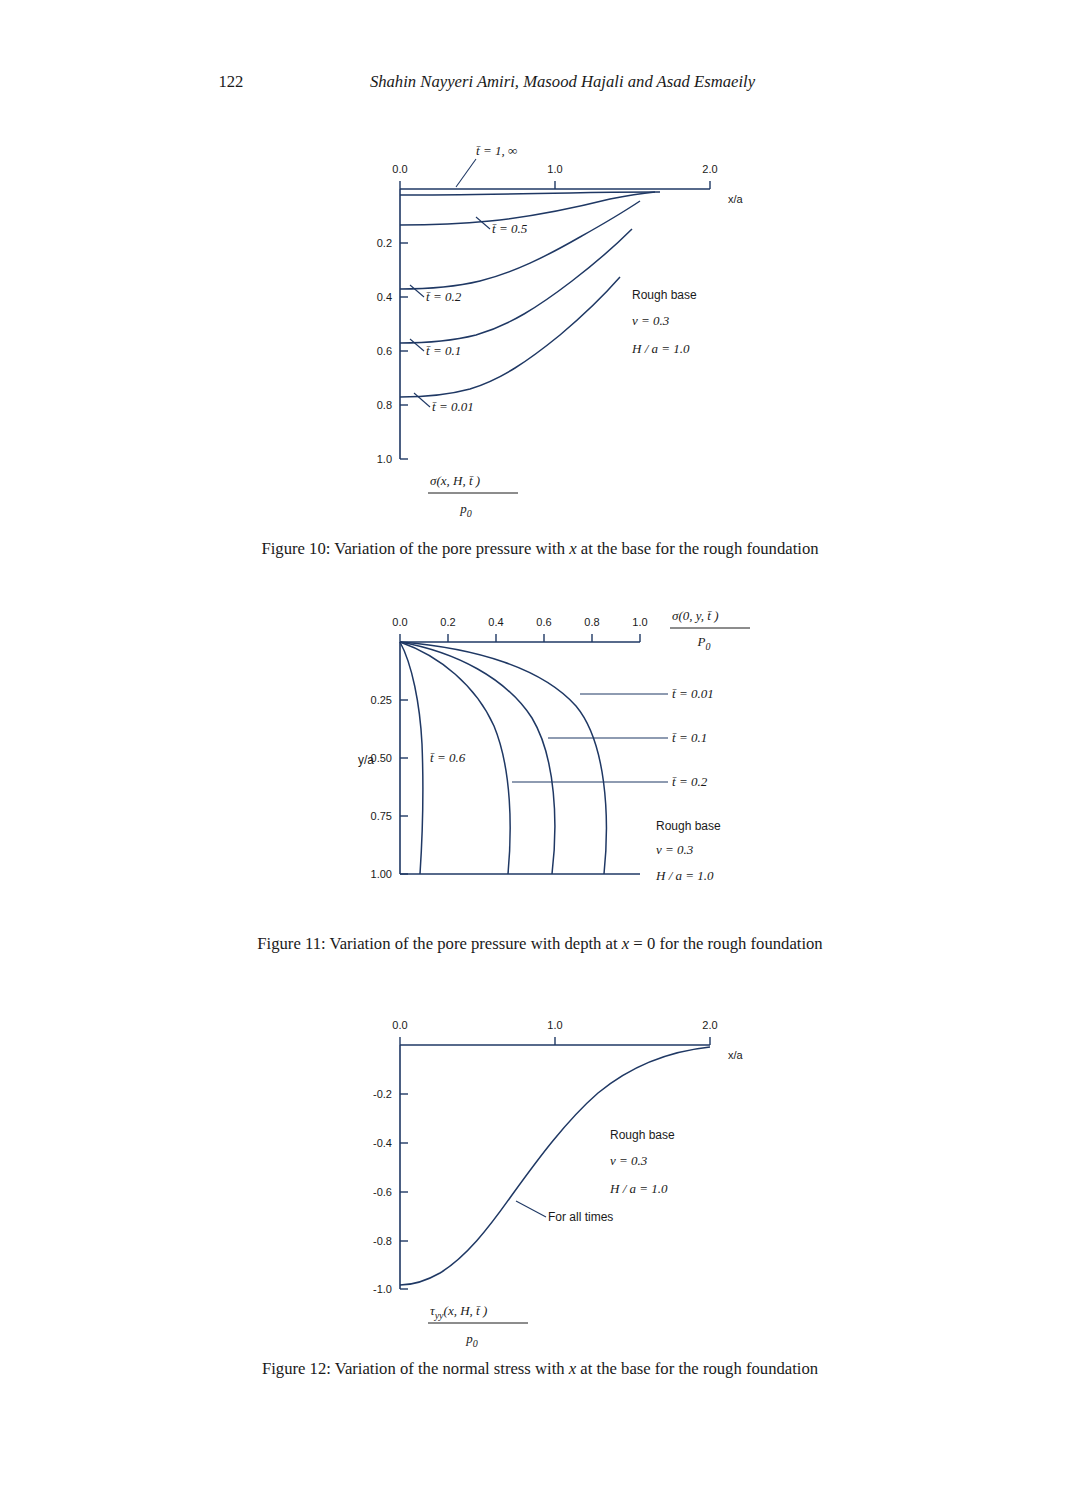122 Shahin Nayyeri Amiri, Masood Hajali and Asad Esmaeily
0.0 1.0 2.0 x/a 0.2 0.4 0.6 0.8 1.0 t̄ = 1, ∞ t̄ = 0.5 t̄ = 0.2 t̄ = 0.1 t̄ = 0.01 Rough base ν = 0.3 H / a = 1.0 σ(x, H, t̄ ) p0
Figure 10: Variation of the pore pressure with x at the base for the rough foundation
0.0 0.2 0.4 0.6 0.8 1.0 σ(0, y, t̄ ) P0 0.25 0.50 0.75 1.00 y/a t̄ = 0.6 t̄ = 0.01 t̄ = 0.1 t̄ = 0.2 Rough base ν = 0.3 H / a = 1.0
Figure 11: Variation of the pore pressure with depth at x = 0 for the rough foundation
0.0 1.0 2.0 x/a -0.2 -0.4 -0.6 -0.8 -1.0 For all times Rough base ν = 0.3 H / a = 1.0 τyy(x, H, t̄ ) p0
Figure 12: Variation of the normal stress with x at the base for the rough foundation